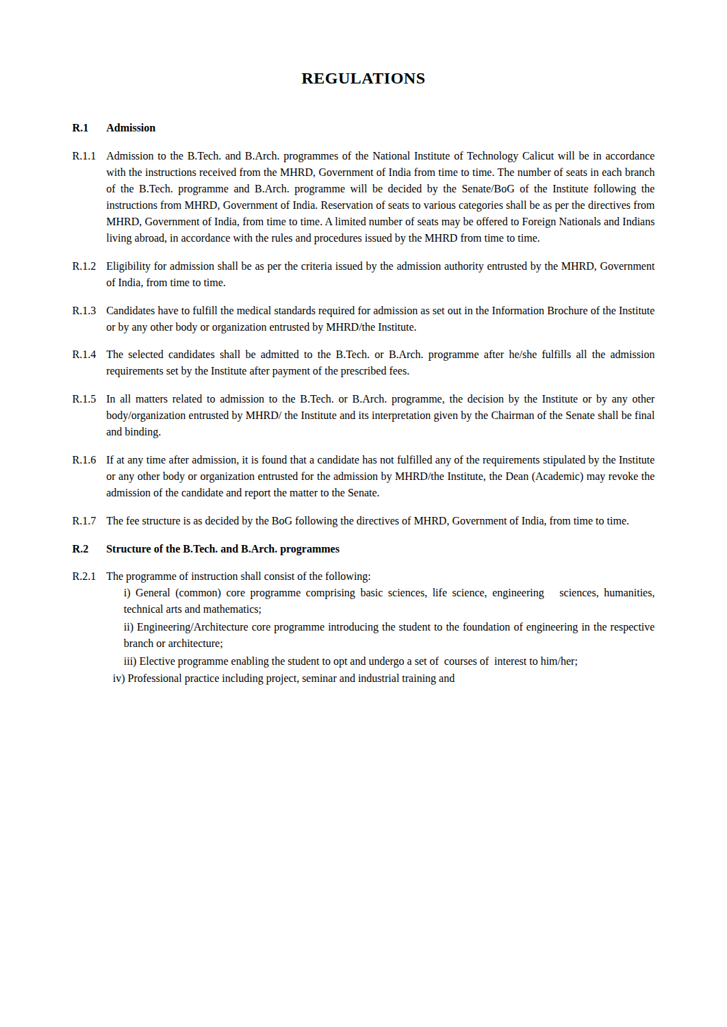REGULATIONS
R.1
Admission
R.1.1
Admission to the B.Tech. and B.Arch. programmes of the National Institute of Technology Calicut will be in accordance with the instructions received from the MHRD, Government of India from time to time. The number of seats in each branch of the B.Tech. programme and B.Arch. programme will be decided by the Senate/BoG of the Institute following the instructions from MHRD, Government of India. Reservation of seats to various categories shall be as per the directives from MHRD, Government of India, from time to time. A limited number of seats may be offered to Foreign Nationals and Indians living abroad, in accordance with the rules and procedures issued by the MHRD from time to time.
R.1.2
Eligibility for admission shall be as per the criteria issued by the admission authority entrusted by the MHRD, Government of India, from time to time.
R.1.3
Candidates have to fulfill the medical standards required for admission as set out in the Information Brochure of the Institute or by any other body or organization entrusted by MHRD/the Institute.
R.1.4
The selected candidates shall be admitted to the B.Tech. or B.Arch. programme after he/she fulfills all the admission requirements set by the Institute after payment of the prescribed fees.
R.1.5
In all matters related to admission to the B.Tech. or B.Arch. programme, the decision by the Institute or by any other body/organization entrusted by MHRD/ the Institute and its interpretation given by the Chairman of the Senate shall be final and binding.
R.1.6
If at any time after admission, it is found that a candidate has not fulfilled any of the requirements stipulated by the Institute or any other body or organization entrusted for the admission by MHRD/the Institute, the Dean (Academic) may revoke the admission of the candidate and report the matter to the Senate.
R.1.7
The fee structure is as decided by the BoG following the directives of MHRD, Government of India, from time to time.
R.2
Structure of the B.Tech. and B.Arch. programmes
R.2.1
The programme of instruction shall consist of the following:
i) General (common) core programme comprising basic sciences, life science, engineering sciences, humanities, technical arts and mathematics;
ii) Engineering/Architecture core programme introducing the student to the foundation of engineering in the respective branch or architecture;
iii) Elective programme enabling the student to opt and undergo a set of courses of interest to him/her;
iv) Professional practice including project, seminar and industrial training and